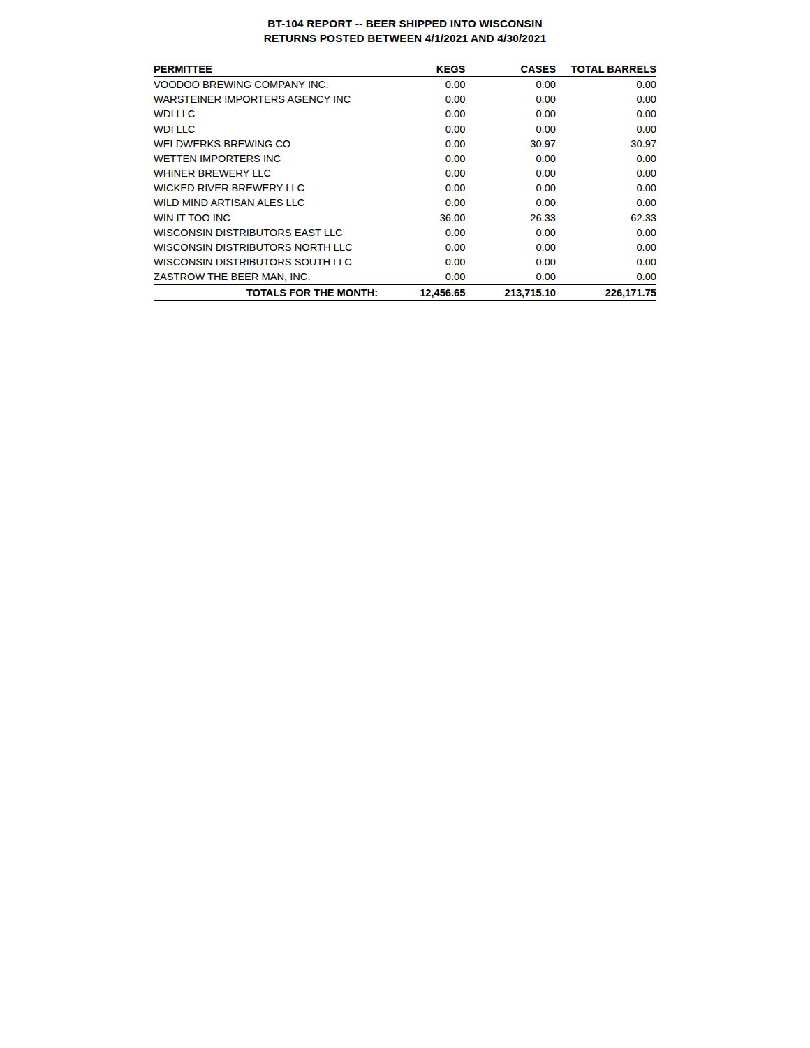BT-104 REPORT -- BEER SHIPPED INTO WISCONSIN
RETURNS POSTED BETWEEN 4/1/2021 AND 4/30/2021
| PERMITTEE | KEGS | CASES | TOTAL BARRELS |
| --- | --- | --- | --- |
| VOODOO BREWING COMPANY INC. | 0.00 | 0.00 | 0.00 |
| WARSTEINER IMPORTERS AGENCY INC | 0.00 | 0.00 | 0.00 |
| WDI LLC | 0.00 | 0.00 | 0.00 |
| WDI LLC | 0.00 | 0.00 | 0.00 |
| WELDWERKS BREWING CO | 0.00 | 30.97 | 30.97 |
| WETTEN IMPORTERS INC | 0.00 | 0.00 | 0.00 |
| WHINER BREWERY LLC | 0.00 | 0.00 | 0.00 |
| WICKED RIVER BREWERY LLC | 0.00 | 0.00 | 0.00 |
| WILD MIND ARTISAN ALES LLC | 0.00 | 0.00 | 0.00 |
| WIN IT TOO INC | 36.00 | 26.33 | 62.33 |
| WISCONSIN DISTRIBUTORS EAST LLC | 0.00 | 0.00 | 0.00 |
| WISCONSIN DISTRIBUTORS NORTH LLC | 0.00 | 0.00 | 0.00 |
| WISCONSIN DISTRIBUTORS SOUTH LLC | 0.00 | 0.00 | 0.00 |
| ZASTROW THE BEER MAN, INC. | 0.00 | 0.00 | 0.00 |
| TOTALS FOR THE MONTH: | 12,456.65 | 213,715.10 | 226,171.75 |